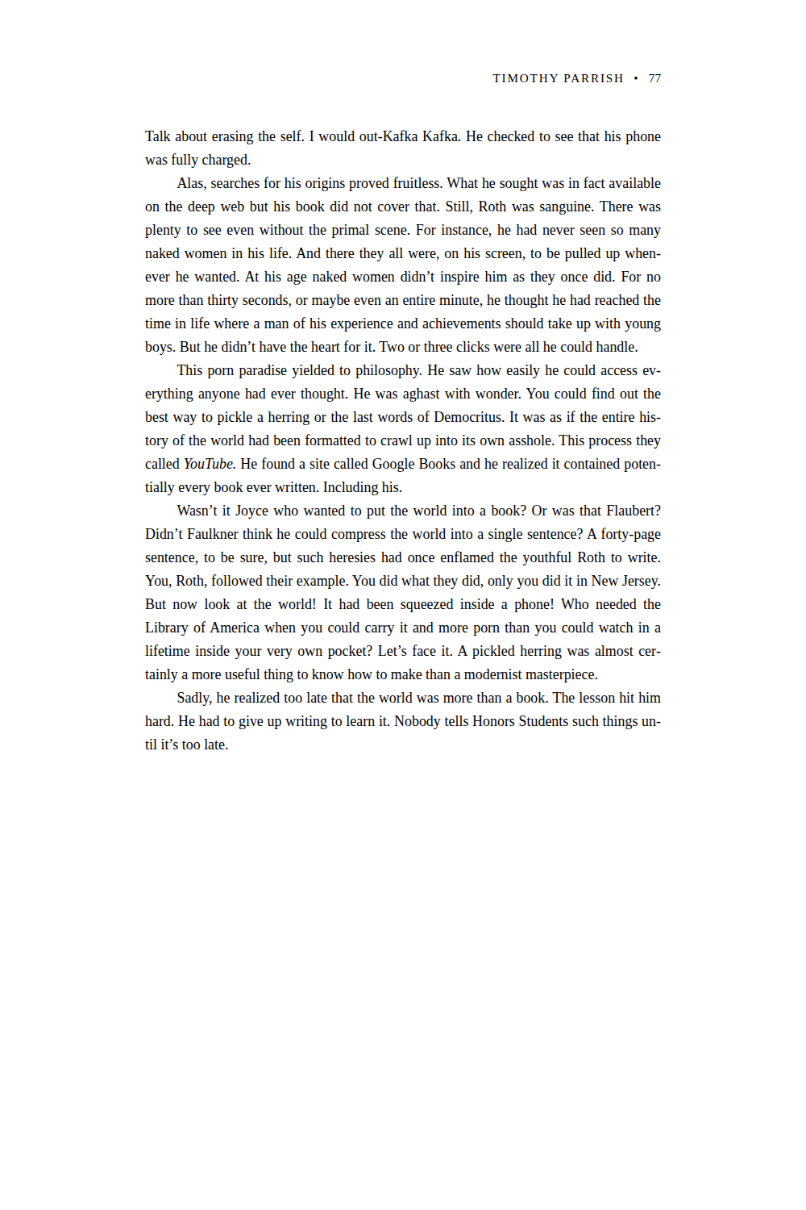Timothy Parrish•77
Talk about erasing the self. I would out-Kafka Kafka. He checked to see that his phone was fully charged.
Alas, searches for his origins proved fruitless. What he sought was in fact available on the deep web but his book did not cover that. Still, Roth was sanguine. There was plenty to see even without the primal scene. For instance, he had never seen so many naked women in his life. And there they all were, on his screen, to be pulled up whenever he wanted. At his age naked women didn’t inspire him as they once did. For no more than thirty seconds, or maybe even an entire minute, he thought he had reached the time in life where a man of his experience and achievements should take up with young boys. But he didn’t have the heart for it. Two or three clicks were all he could handle.
This porn paradise yielded to philosophy. He saw how easily he could access everything anyone had ever thought. He was aghast with wonder. You could find out the best way to pickle a herring or the last words of Democritus. It was as if the entire history of the world had been formatted to crawl up into its own asshole. This process they called YouTube. He found a site called Google Books and he realized it contained potentially every book ever written. Including his.
Wasn’t it Joyce who wanted to put the world into a book? Or was that Flaubert? Didn’t Faulkner think he could compress the world into a single sentence? A forty-page sentence, to be sure, but such heresies had once enflamed the youthful Roth to write. You, Roth, followed their example. You did what they did, only you did it in New Jersey. But now look at the world! It had been squeezed inside a phone! Who needed the Library of America when you could carry it and more porn than you could watch in a lifetime inside your very own pocket? Let’s face it. A pickled herring was almost certainly a more useful thing to know how to make than a modernist masterpiece.
Sadly, he realized too late that the world was more than a book. The lesson hit him hard. He had to give up writing to learn it. Nobody tells Honors Students such things until it’s too late.